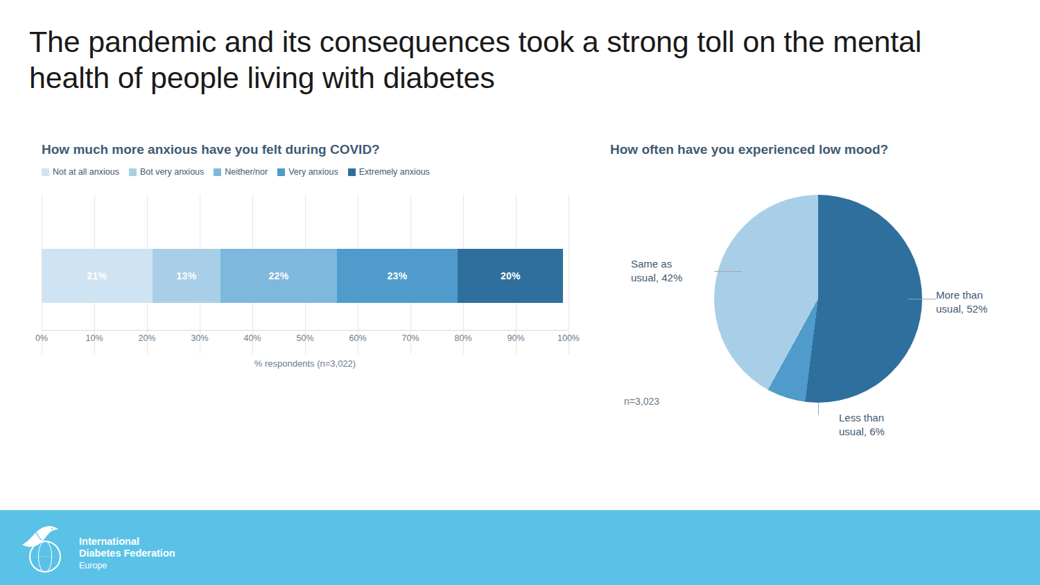The pandemic and its consequences took a strong toll on the mental health of people living with diabetes
How much more anxious have you felt during COVID?
Not at all anxious Bot very anxious Neither/nor Very anxious Extremely anxious
21%
13%
22%
23%
20%
0% 10% 20% 30% 40% 50% 60% 70% 80% 90% 100%
% respondents (n=3,022)
How often have you experienced low mood?
More than
usual, 52%
Less than
usual, 6%
Same as
usual, 42%
n=3,023
International
Diabetes Federation
Europe